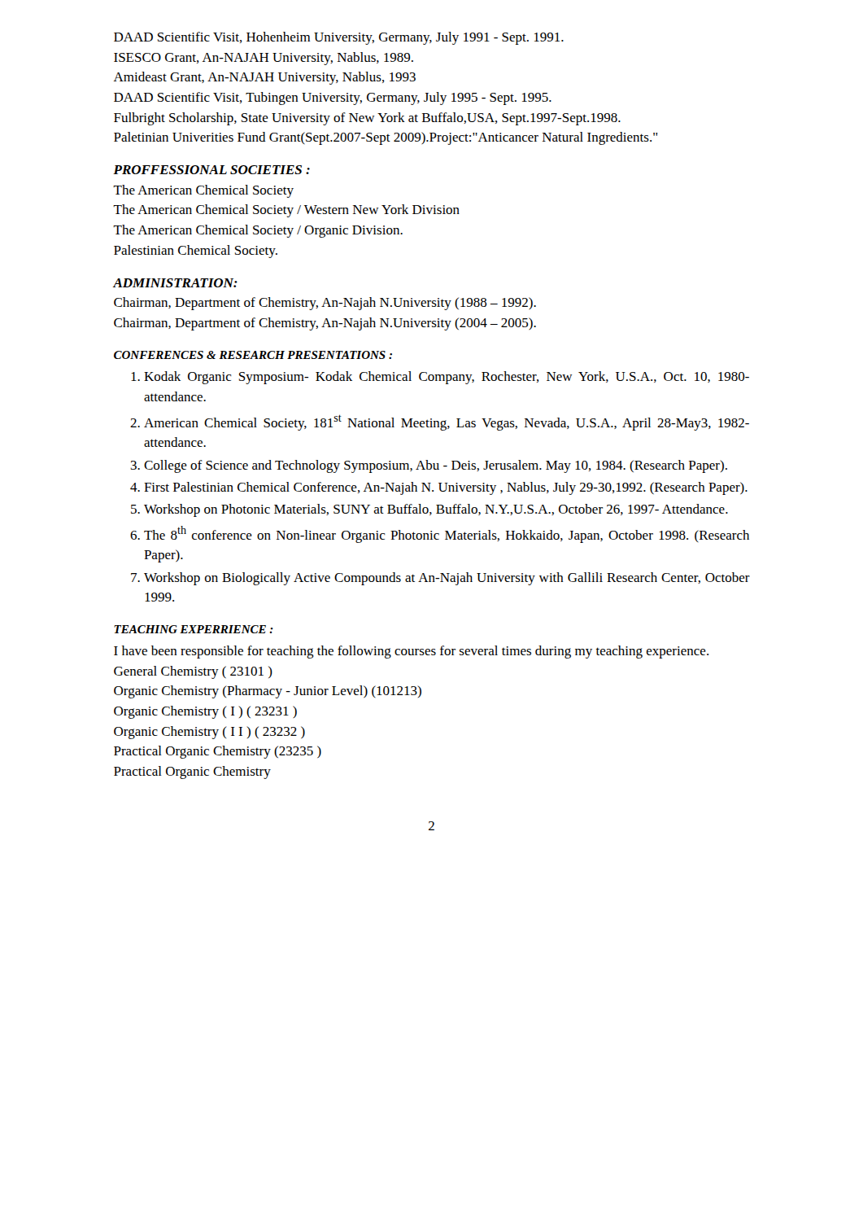DAAD Scientific Visit, Hohenheim University, Germany, July 1991 - Sept. 1991.
ISESCO Grant, An-NAJAH University, Nablus, 1989.
Amideast Grant, An-NAJAH University, Nablus, 1993
DAAD Scientific Visit, Tubingen University, Germany, July 1995 - Sept. 1995.
Fulbright Scholarship, State University of New York at Buffalo,USA, Sept.1997-Sept.1998.
Paletinian Univerities Fund Grant(Sept.2007-Sept 2009).Project:"Anticancer Natural Ingredients."
PROFFESSIONAL SOCIETIES :
The American Chemical Society
The American Chemical Society / Western New York Division
The American Chemical Society / Organic Division.
Palestinian Chemical Society.
ADMINISTRATION:
Chairman, Department of Chemistry, An-Najah N.University (1988 – 1992).
Chairman, Department of Chemistry, An-Najah N.University (2004 – 2005).
Conferences & Research Presentations :
Kodak Organic Symposium- Kodak Chemical Company, Rochester, New York, U.S.A., Oct. 10, 1980- attendance.
American Chemical Society, 181st National Meeting, Las Vegas, Nevada, U.S.A., April 28-May3, 1982- attendance.
College of Science and Technology Symposium, Abu - Deis, Jerusalem. May 10, 1984. (Research Paper).
First Palestinian Chemical Conference, An-Najah N. University , Nablus, July 29-30,1992. (Research Paper).
Workshop on Photonic Materials, SUNY at Buffalo, Buffalo, N.Y.,U.S.A., October 26, 1997- Attendance.
The 8th conference on Non-linear Organic Photonic Materials, Hokkaido, Japan, October 1998. (Research Paper).
Workshop on Biologically Active Compounds at An-Najah University with Gallili Research Center, October 1999.
Teaching Experrience :
I have been responsible for teaching the following courses for several times during my teaching experience.
General Chemistry ( 23101 )
Organic Chemistry (Pharmacy - Junior Level) (101213)
Organic Chemistry ( I ) ( 23231 )
Organic Chemistry ( I I ) ( 23232 )
Practical Organic Chemistry (23235 )
Practical Organic Chemistry
2